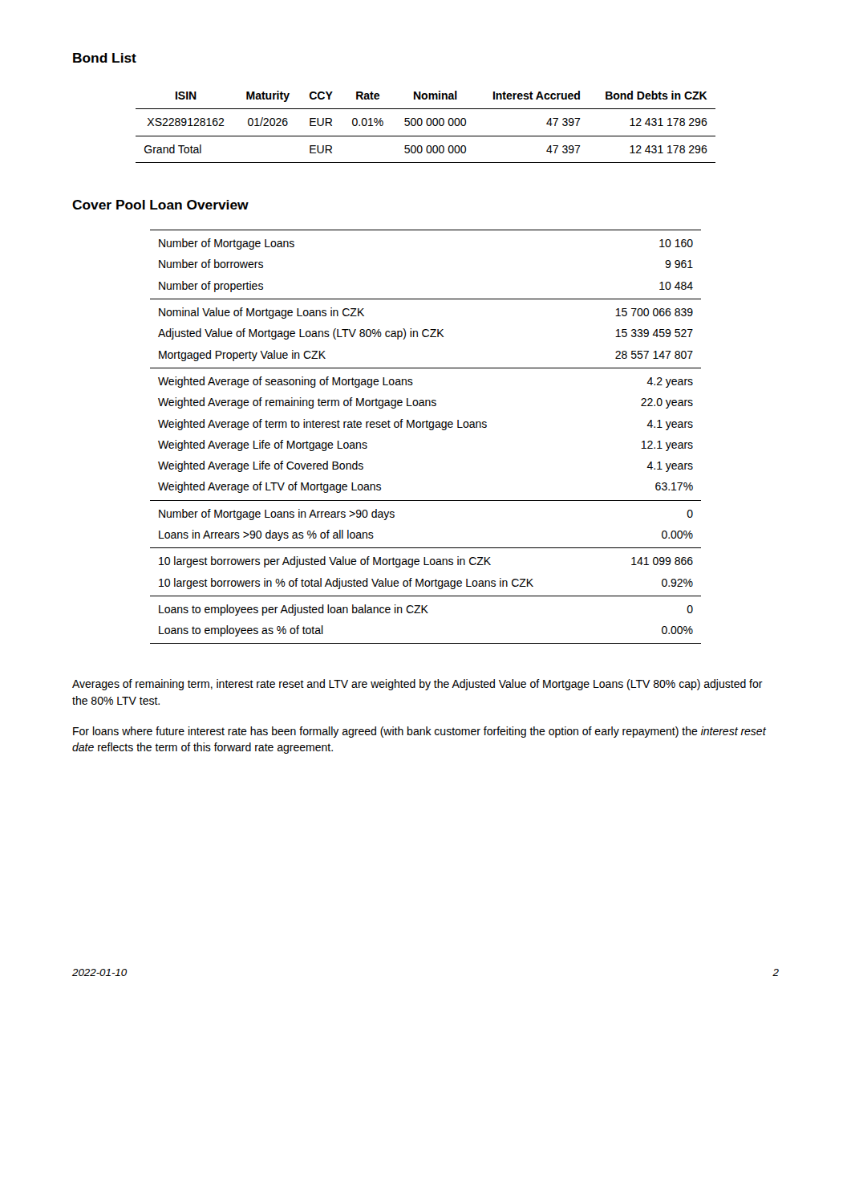Bond List
| ISIN | Maturity | CCY | Rate | Nominal | Interest Accrued | Bond Debts in CZK |
| --- | --- | --- | --- | --- | --- | --- |
| XS2289128162 | 01/2026 | EUR | 0.01% | 500 000 000 | 47 397 | 12 431 178 296 |
| Grand Total | | EUR | | 500 000 000 | 47 397 | 12 431 178 296 |
Cover Pool Loan Overview
| Number of Mortgage Loans | 10 160 |
| Number of borrowers | 9 961 |
| Number of properties | 10 484 |
| Nominal Value of Mortgage Loans in CZK | 15 700 066 839 |
| Adjusted Value of Mortgage Loans (LTV 80% cap) in CZK | 15 339 459 527 |
| Mortgaged Property Value in CZK | 28 557 147 807 |
| Weighted Average of seasoning of Mortgage Loans | 4.2 years |
| Weighted Average of remaining term of Mortgage Loans | 22.0 years |
| Weighted Average of term to interest rate reset of Mortgage Loans | 4.1 years |
| Weighted Average Life of Mortgage Loans | 12.1 years |
| Weighted Average Life of Covered Bonds | 4.1 years |
| Weighted Average of LTV of Mortgage Loans | 63.17% |
| Number of Mortgage Loans in Arrears >90 days | 0 |
| Loans in Arrears >90 days as % of all loans | 0.00% |
| 10 largest borrowers per Adjusted Value of Mortgage Loans in CZK | 141 099 866 |
| 10 largest borrowers in % of total Adjusted Value of Mortgage Loans in CZK | 0.92% |
| Loans to employees per Adjusted loan balance in CZK | 0 |
| Loans to employees as % of total | 0.00% |
Averages of remaining term, interest rate reset and LTV are weighted by the Adjusted Value of Mortgage Loans (LTV 80% cap) adjusted for the 80% LTV test.
For loans where future interest rate has been formally agreed (with bank customer forfeiting the option of early repayment) the interest reset date reflects the term of this forward rate agreement.
2022-01-10 2